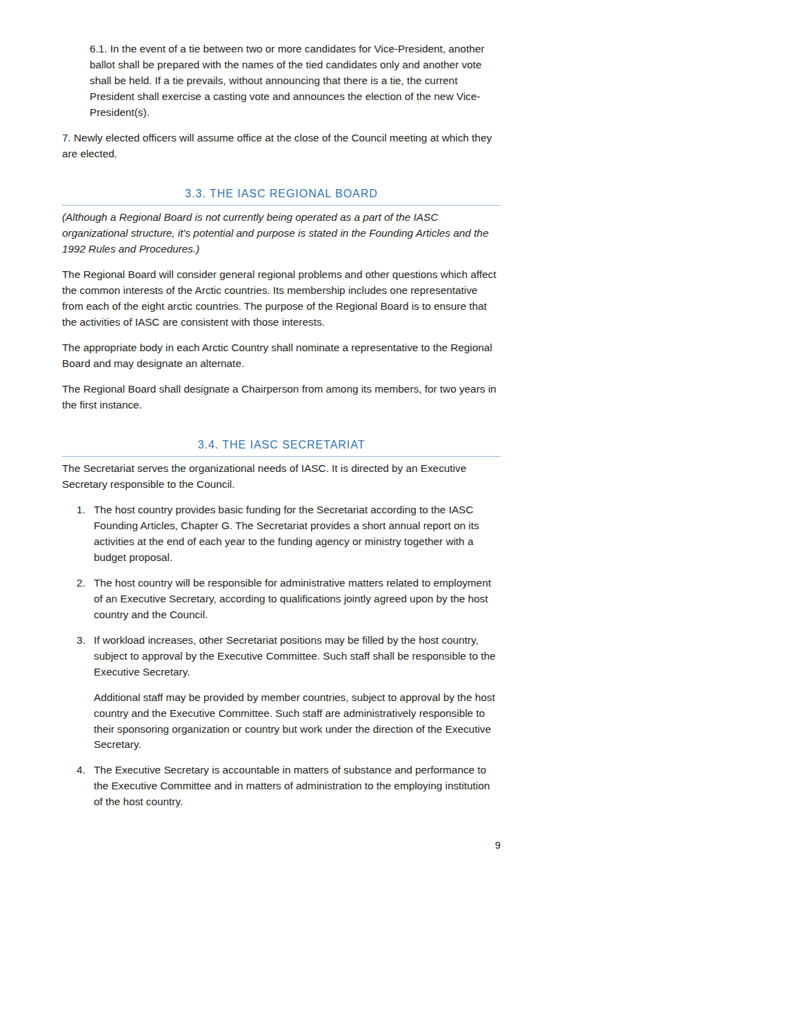6.1. In the event of a tie between two or more candidates for Vice-President, another ballot shall be prepared with the names of the tied candidates only and another vote shall be held. If a tie prevails, without announcing that there is a tie, the current President shall exercise a casting vote and announces the election of the new Vice-President(s).
7. Newly elected officers will assume office at the close of the Council meeting at which they are elected.
3.3. THE IASC REGIONAL BOARD
(Although a Regional Board is not currently being operated as a part of the IASC organizational structure, it's potential and purpose is stated in the Founding Articles and the 1992 Rules and Procedures.)
The Regional Board will consider general regional problems and other questions which affect the common interests of the Arctic countries. Its membership includes one representative from each of the eight arctic countries. The purpose of the Regional Board is to ensure that the activities of IASC are consistent with those interests.
The appropriate body in each Arctic Country shall nominate a representative to the Regional Board and may designate an alternate.
The Regional Board shall designate a Chairperson from among its members, for two years in the first instance.
3.4. THE IASC SECRETARIAT
The Secretariat serves the organizational needs of IASC. It is directed by an Executive Secretary responsible to the Council.
The host country provides basic funding for the Secretariat according to the IASC Founding Articles, Chapter G. The Secretariat provides a short annual report on its activities at the end of each year to the funding agency or ministry together with a budget proposal.
The host country will be responsible for administrative matters related to employment of an Executive Secretary, according to qualifications jointly agreed upon by the host country and the Council.
If workload increases, other Secretariat positions may be filled by the host country, subject to approval by the Executive Committee. Such staff shall be responsible to the Executive Secretary.
Additional staff may be provided by member countries, subject to approval by the host country and the Executive Committee. Such staff are administratively responsible to their sponsoring organization or country but work under the direction of the Executive Secretary.
The Executive Secretary is accountable in matters of substance and performance to the Executive Committee and in matters of administration to the employing institution of the host country.
9